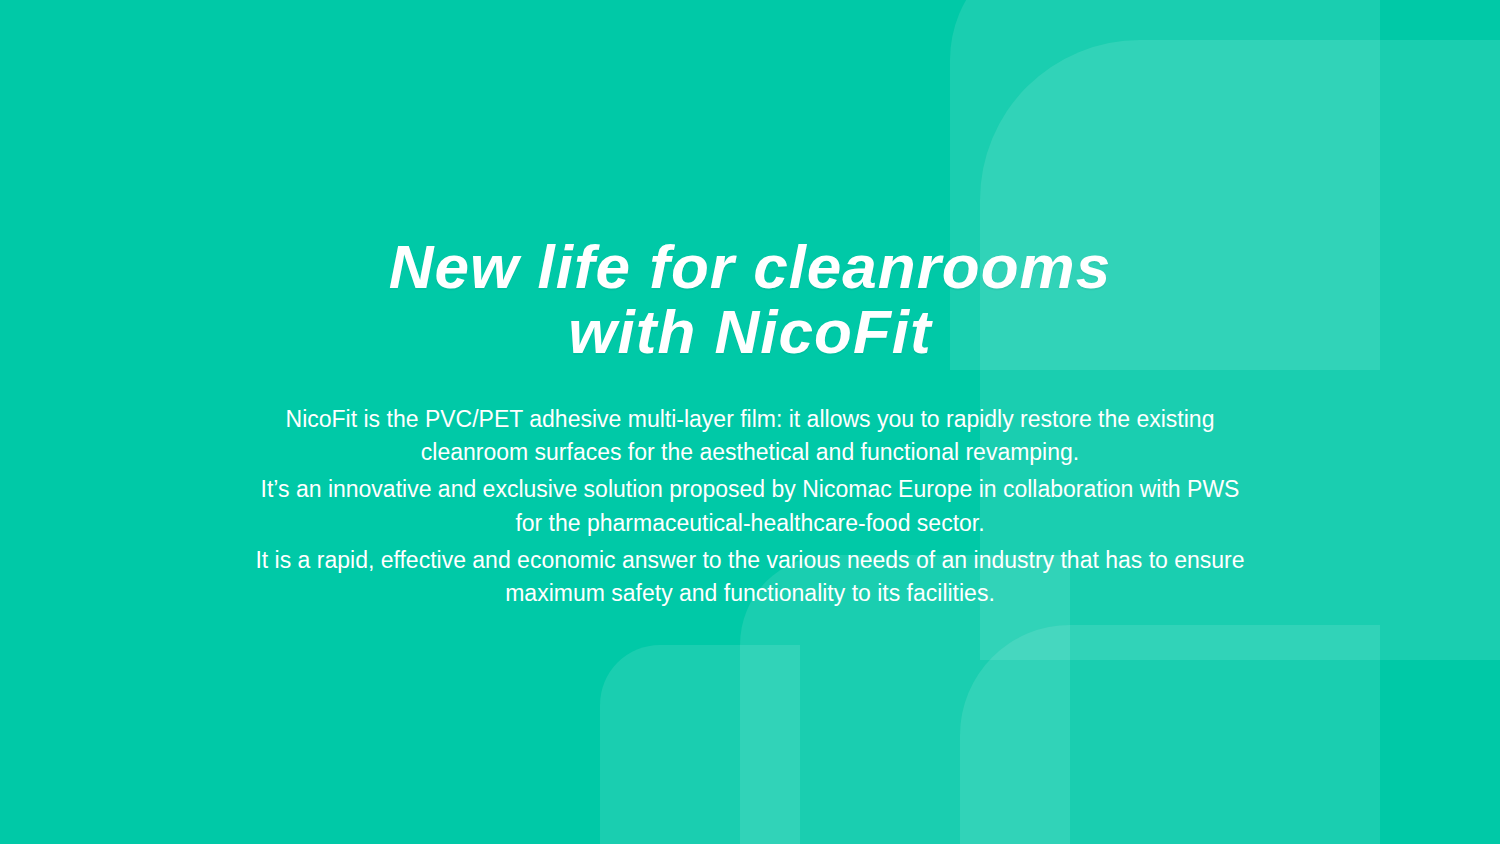New life for cleanrooms
with NicoFit
NicoFit is the PVC/PET adhesive multi-layer film: it allows you to rapidly restore the existing cleanroom surfaces for the aesthetical and functional revamping.
It’s an innovative and exclusive solution proposed by Nicomac Europe in collaboration with PWS for the pharmaceutical-healthcare-food sector.
It is a rapid, effective and economic answer to the various needs of an industry that has to ensure maximum safety and functionality to its facilities.